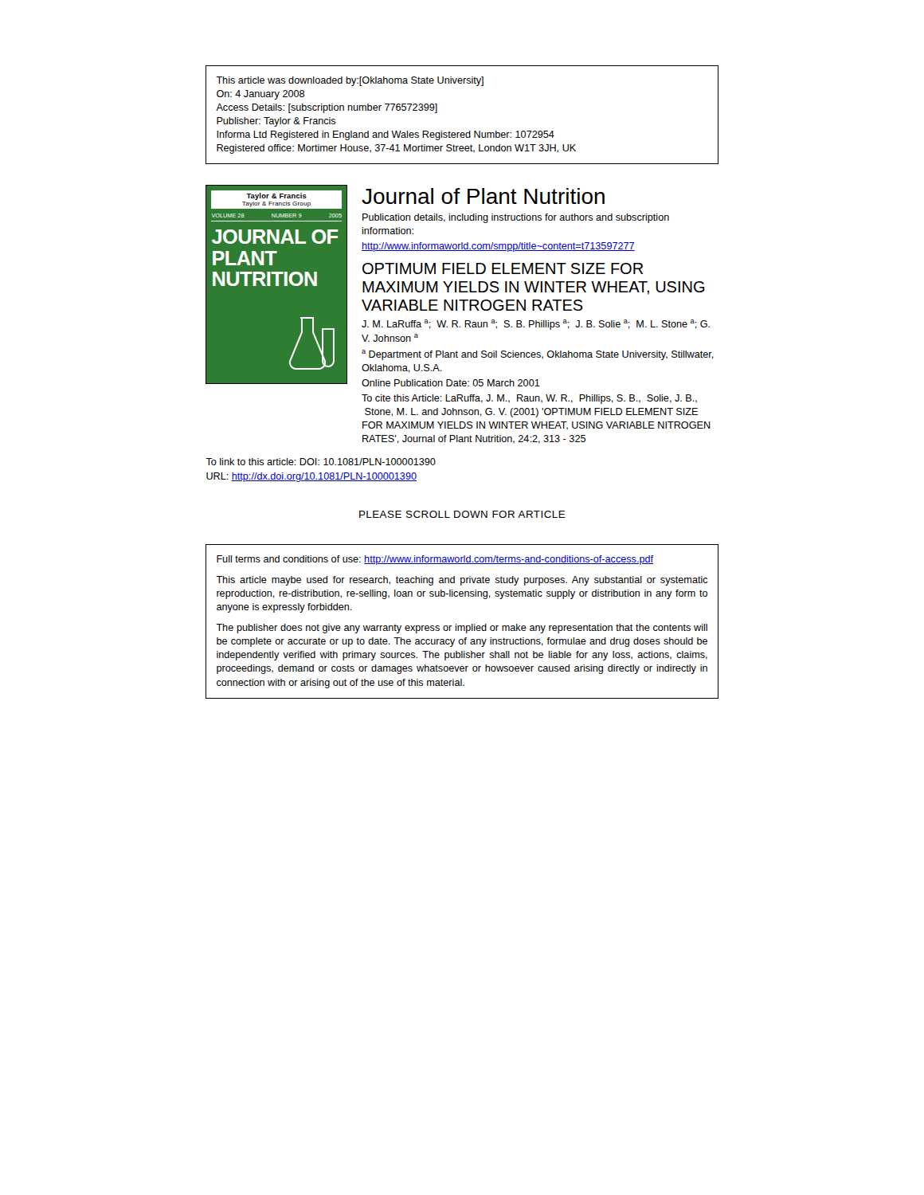This article was downloaded by:[Oklahoma State University]
On: 4 January 2008
Access Details: [subscription number 776572399]
Publisher: Taylor & Francis
Informa Ltd Registered in England and Wales Registered Number: 1072954
Registered office: Mortimer House, 37-41 Mortimer Street, London W1T 3JH, UK
Taylor & Francis Taylor & Francis Group
VOLUME 28 NUMBER 9 2005
JOURNAL OF PLANT NUTRITION
Journal of Plant Nutrition
Publication details, including instructions for authors and subscription information:
http://www.informaworld.com/smpp/title~content=t713597277
OPTIMUM FIELD ELEMENT SIZE FOR MAXIMUM YIELDS IN WINTER WHEAT, USING VARIABLE NITROGEN RATES
J. M. LaRuffa a; W. R. Raun a; S. B. Phillips a; J. B. Solie a; M. L. Stone a; G. V. Johnson a
a Department of Plant and Soil Sciences, Oklahoma State University, Stillwater, Oklahoma, U.S.A.
Online Publication Date: 05 March 2001
To cite this Article: LaRuffa, J. M., Raun, W. R., Phillips, S. B., Solie, J. B., Stone, M. L. and Johnson, G. V. (2001) 'OPTIMUM FIELD ELEMENT SIZE FOR MAXIMUM YIELDS IN WINTER WHEAT, USING VARIABLE NITROGEN RATES', Journal of Plant Nutrition, 24:2, 313 - 325
To link to this article: DOI: 10.1081/PLN-100001390
URL: http://dx.doi.org/10.1081/PLN-100001390
PLEASE SCROLL DOWN FOR ARTICLE
Full terms and conditions of use: http://www.informaworld.com/terms-and-conditions-of-access.pdf
This article maybe used for research, teaching and private study purposes. Any substantial or systematic reproduction, re-distribution, re-selling, loan or sub-licensing, systematic supply or distribution in any form to anyone is expressly forbidden.
The publisher does not give any warranty express or implied or make any representation that the contents will be complete or accurate or up to date. The accuracy of any instructions, formulae and drug doses should be independently verified with primary sources. The publisher shall not be liable for any loss, actions, claims, proceedings, demand or costs or damages whatsoever or howsoever caused arising directly or indirectly in connection with or arising out of the use of this material.